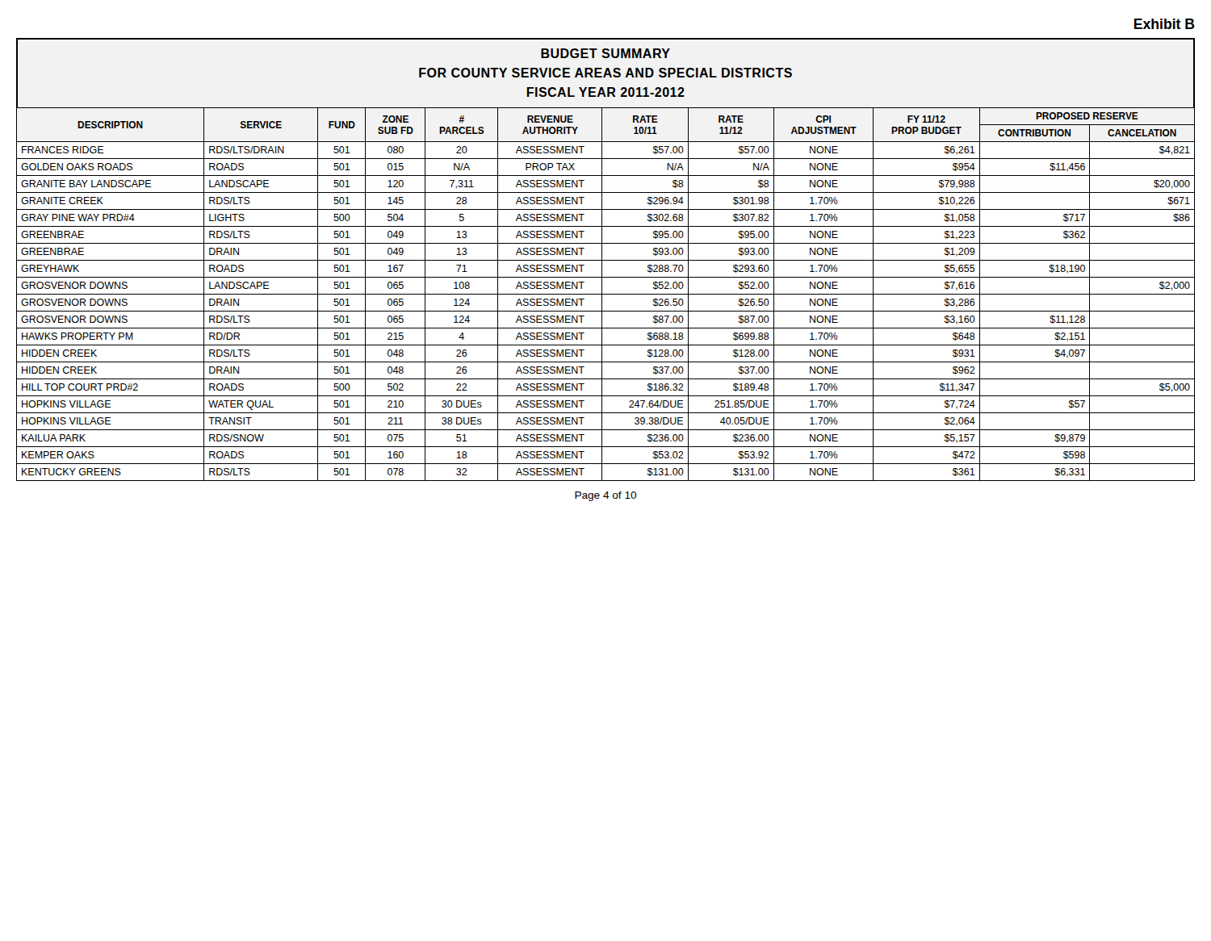Exhibit B
BUDGET SUMMARY
FOR COUNTY SERVICE AREAS AND SPECIAL DISTRICTS
FISCAL YEAR 2011-2012
| DESCRIPTION | SERVICE | FUND | ZONE SUB FD | # PARCELS | REVENUE AUTHORITY | RATE 10/11 | RATE 11/12 | CPI ADJUSTMENT | FY 11/12 PROP BUDGET | PROPOSED RESERVE |
| --- | --- | --- | --- | --- | --- | --- | --- | --- | --- | --- |
| CONTRIBUTION | CANCELATION |
| FRANCES RIDGE | RDS/LTS/DRAIN | 501 | 080 | 20 | ASSESSMENT | $57.00 | $57.00 | NONE | $6,261 | | $4,821 |
| GOLDEN OAKS ROADS | ROADS | 501 | 015 | N/A | PROP TAX | N/A | N/A | NONE | $954 | $11,456 | |
| GRANITE BAY LANDSCAPE | LANDSCAPE | 501 | 120 | 7,311 | ASSESSMENT | $8 | $8 | NONE | $79,988 | | $20,000 |
| GRANITE CREEK | RDS/LTS | 501 | 145 | 28 | ASSESSMENT | $296.94 | $301.98 | 1.70% | $10,226 | | $671 |
| GRAY PINE WAY PRD#4 | LIGHTS | 500 | 504 | 5 | ASSESSMENT | $302.68 | $307.82 | 1.70% | $1,058 | $717 | $86 |
| GREENBRAE | RDS/LTS | 501 | 049 | 13 | ASSESSMENT | $95.00 | $95.00 | NONE | $1,223 | $362 | |
| GREENBRAE | DRAIN | 501 | 049 | 13 | ASSESSMENT | $93.00 | $93.00 | NONE | $1,209 | | |
| GREYHAWK | ROADS | 501 | 167 | 71 | ASSESSMENT | $288.70 | $293.60 | 1.70% | $5,655 | $18,190 | |
| GROSVENOR DOWNS | LANDSCAPE | 501 | 065 | 108 | ASSESSMENT | $52.00 | $52.00 | NONE | $7,616 | | $2,000 |
| GROSVENOR DOWNS | DRAIN | 501 | 065 | 124 | ASSESSMENT | $26.50 | $26.50 | NONE | $3,286 | | |
| GROSVENOR DOWNS | RDS/LTS | 501 | 065 | 124 | ASSESSMENT | $87.00 | $87.00 | NONE | $3,160 | $11,128 | |
| HAWKS PROPERTY PM | RD/DR | 501 | 215 | 4 | ASSESSMENT | $688.18 | $699.88 | 1.70% | $648 | $2,151 | |
| HIDDEN CREEK | RDS/LTS | 501 | 048 | 26 | ASSESSMENT | $128.00 | $128.00 | NONE | $931 | $4,097 | |
| HIDDEN CREEK | DRAIN | 501 | 048 | 26 | ASSESSMENT | $37.00 | $37.00 | NONE | $962 | | |
| HILL TOP COURT PRD#2 | ROADS | 500 | 502 | 22 | ASSESSMENT | $186.32 | $189.48 | 1.70% | $11,347 | | $5,000 |
| HOPKINS VILLAGE | WATER QUAL | 501 | 210 | 30 DUEs | ASSESSMENT | 247.64/DUE | 251.85/DUE | 1.70% | $7,724 | $57 | |
| HOPKINS VILLAGE | TRANSIT | 501 | 211 | 38 DUEs | ASSESSMENT | 39.38/DUE | 40.05/DUE | 1.70% | $2,064 | | |
| KAILUA PARK | RDS/SNOW | 501 | 075 | 51 | ASSESSMENT | $236.00 | $236.00 | NONE | $5,157 | $9,879 | |
| KEMPER OAKS | ROADS | 501 | 160 | 18 | ASSESSMENT | $53.02 | $53.92 | 1.70% | $472 | $598 | |
| KENTUCKY GREENS | RDS/LTS | 501 | 078 | 32 | ASSESSMENT | $131.00 | $131.00 | NONE | $361 | $6,331 | |
Page 4 of 10